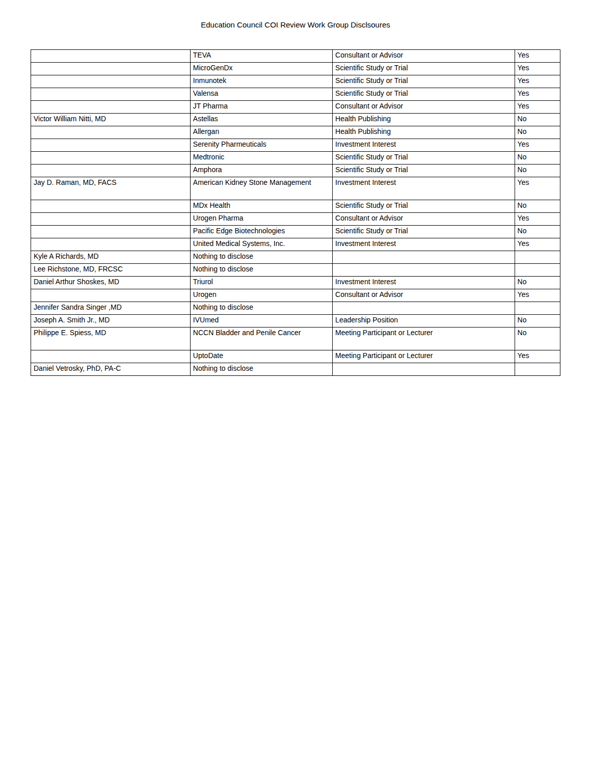Education Council COI Review Work Group Disclsoures
| | TEVA | Consultant or Advisor | Yes |
| | MicroGenDx | Scientific Study or Trial | Yes |
| | Inmunotek | Scientific Study or Trial | Yes |
| | Valensa | Scientific Study or Trial | Yes |
| | JT Pharma | Consultant or Advisor | Yes |
| Victor William Nitti, MD | Astellas | Health Publishing | No |
| | Allergan | Health Publishing | No |
| | Serenity Pharmeuticals | Investment Interest | Yes |
| | Medtronic | Scientific Study or Trial | No |
| | Amphora | Scientific Study or Trial | No |
| Jay D. Raman, MD, FACS | American Kidney Stone Management | Investment Interest | Yes |
| | MDx Health | Scientific Study or Trial | No |
| | Urogen Pharma | Consultant or Advisor | Yes |
| | Pacific Edge Biotechnologies | Scientific Study or Trial | No |
| | United Medical Systems, Inc. | Investment Interest | Yes |
| Kyle A Richards, MD | Nothing to disclose | | |
| Lee Richstone, MD, FRCSC | Nothing to disclose | | |
| Daniel Arthur Shoskes, MD | Triurol | Investment Interest | No |
| | Urogen | Consultant or Advisor | Yes |
| Jennifer Sandra Singer ,MD | Nothing to disclose | | |
| Joseph A. Smith Jr., MD | IVUmed | Leadership Position | No |
| Philippe E. Spiess, MD | NCCN Bladder and Penile Cancer | Meeting Participant or Lecturer | No |
| | UptoDate | Meeting Participant or Lecturer | Yes |
| Daniel Vetrosky, PhD, PA-C | Nothing to disclose | | |